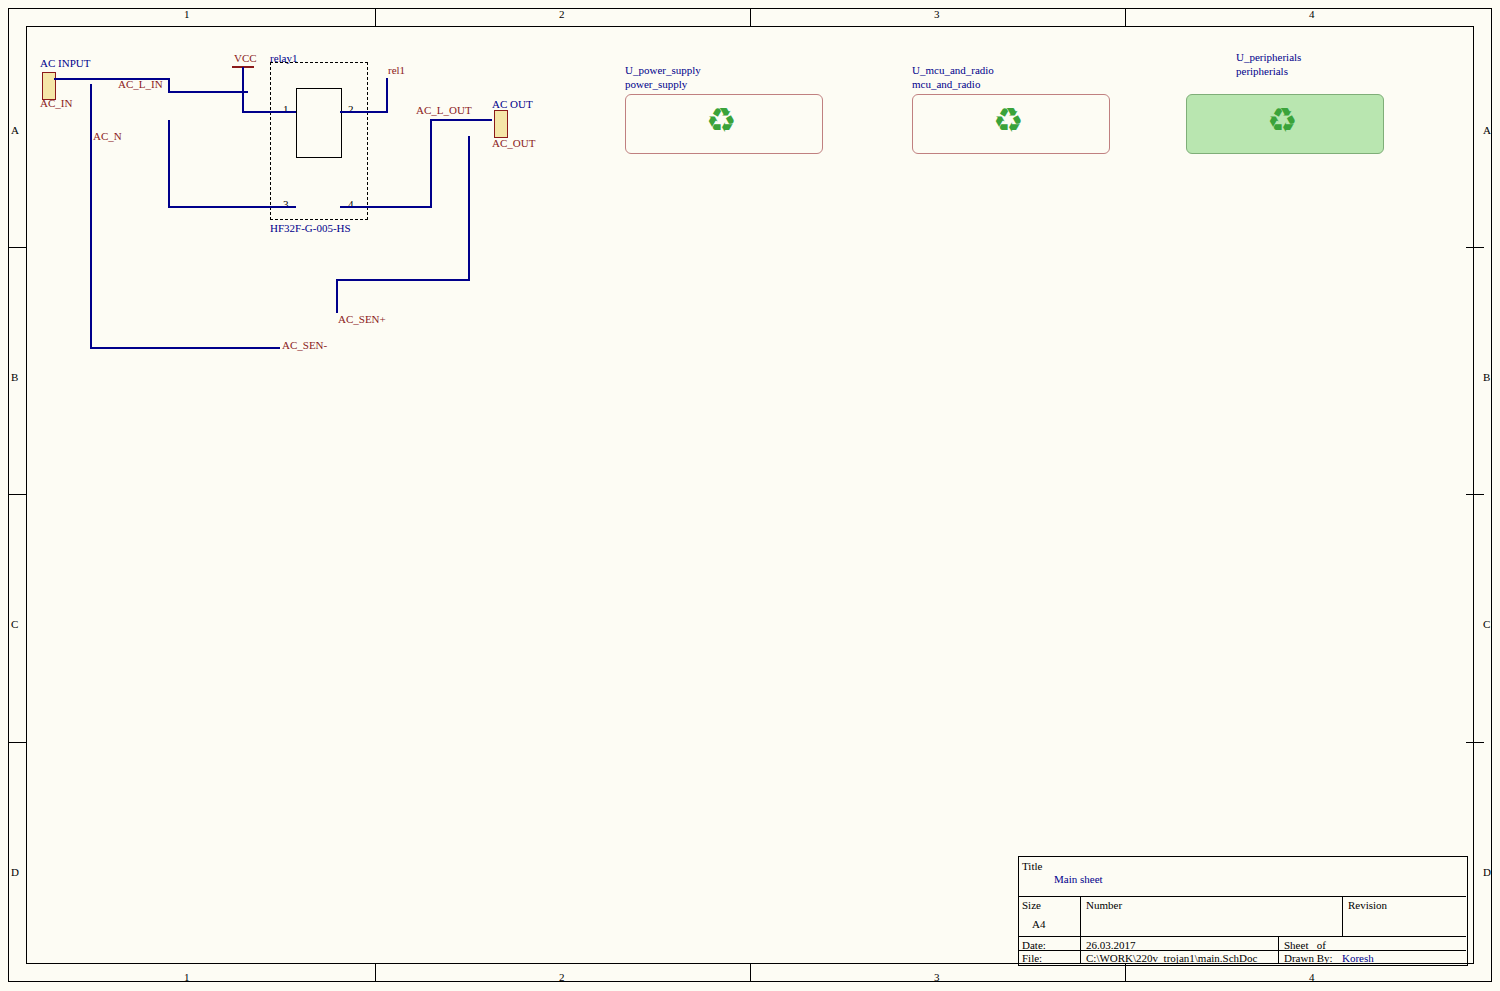1
2
3
4
1
2
3
4
A
A
B
B
C
C
D
D
AC INPUT
AC_IN
AC_L_IN
AC_N
VCC
relay1
1
2
3
4
HF32F-G-005-HS
rel1
AC_L_OUT
AC OUT
AC_OUT
AC_SEN+
AC_SEN-
U_power_supply
power_supply
♻
U_mcu_and_radio
mcu_and_radio
♻
U_peripherials
peripherials
♻
Title
Main sheet
Size
A4
Number
Revision
Date:
26.03.2017
Sheet of
File:
C:\WORK\220v_trojan1\main.SchDoc
Drawn By:
Koresh